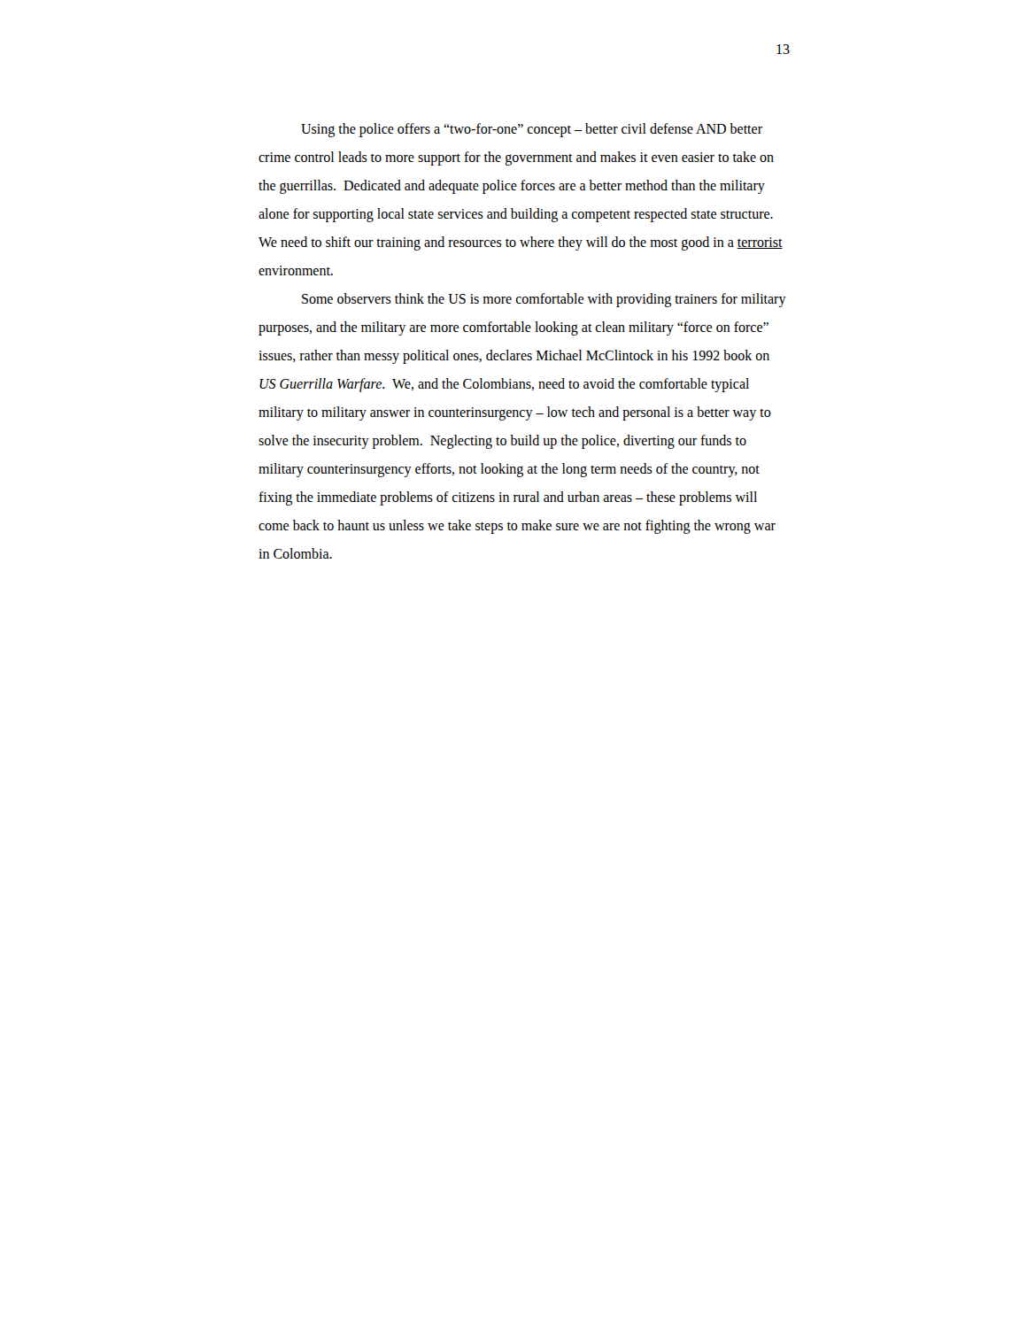13
Using the police offers a “two-for-one” concept – better civil defense AND better crime control leads to more support for the government and makes it even easier to take on the guerrillas. Dedicated and adequate police forces are a better method than the military alone for supporting local state services and building a competent respected state structure. We need to shift our training and resources to where they will do the most good in a terrorist environment.
Some observers think the US is more comfortable with providing trainers for military purposes, and the military are more comfortable looking at clean military “force on force” issues, rather than messy political ones, declares Michael McClintock in his 1992 book on US Guerrilla Warfare. We, and the Colombians, need to avoid the comfortable typical military to military answer in counterinsurgency – low tech and personal is a better way to solve the insecurity problem. Neglecting to build up the police, diverting our funds to military counterinsurgency efforts, not looking at the long term needs of the country, not fixing the immediate problems of citizens in rural and urban areas – these problems will come back to haunt us unless we take steps to make sure we are not fighting the wrong war in Colombia.